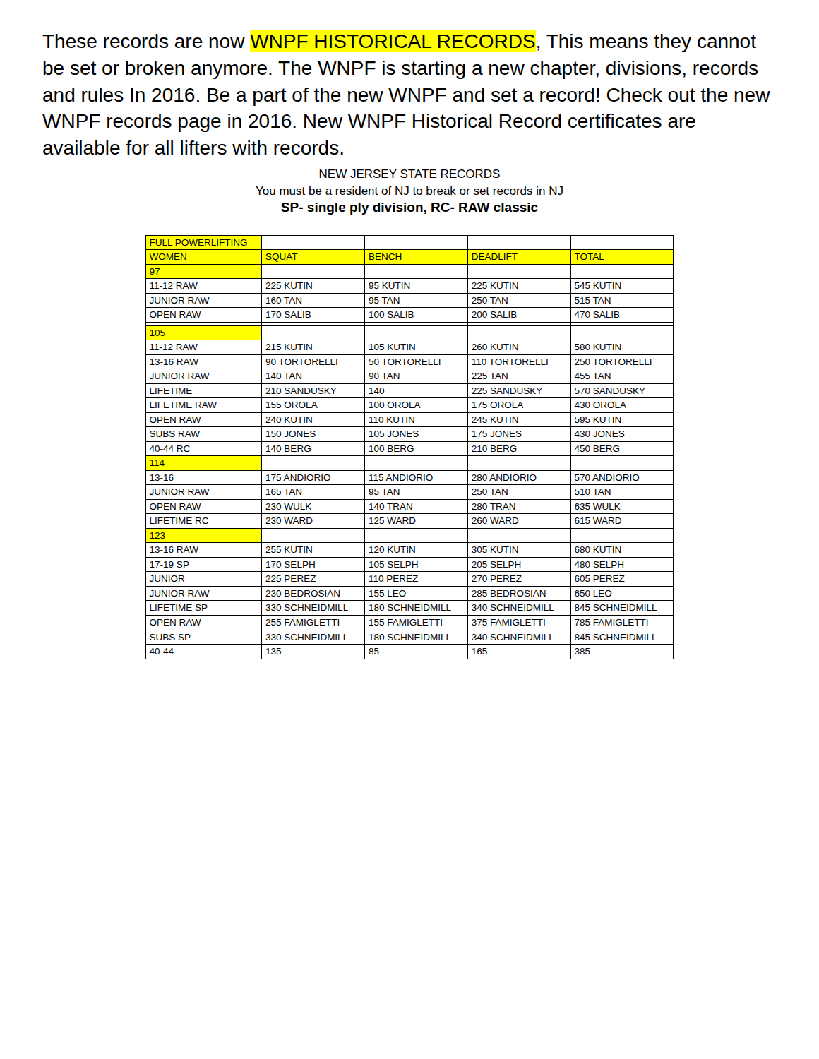These records are now WNPF HISTORICAL RECORDS, This means they cannot be set or broken anymore. The WNPF is starting a new chapter, divisions, records and rules In 2016. Be a part of the new WNPF and set a record! Check out the new WNPF records page in 2016. New WNPF Historical Record certificates are available for all lifters with records.
NEW JERSEY STATE RECORDS
You must be a resident of NJ to break or set records in NJ
SP- single ply division, RC- RAW classic
| FULL POWERLIFTING | | | | |
| WOMEN | SQUAT | BENCH | DEADLIFT | TOTAL |
| 97 | | | | |
| 11-12 RAW | 225 KUTIN | 95 KUTIN | 225 KUTIN | 545 KUTIN |
| JUNIOR RAW | 160 TAN | 95 TAN | 250 TAN | 515 TAN |
| OPEN RAW | 170 SALIB | 100 SALIB | 200 SALIB | 470 SALIB |
| 105 | | | | |
| 11-12 RAW | 215 KUTIN | 105 KUTIN | 260 KUTIN | 580 KUTIN |
| 13-16 RAW | 90 TORTORELLI | 50 TORTORELLI | 110 TORTORELLI | 250 TORTORELLI |
| JUNIOR RAW | 140 TAN | 90 TAN | 225 TAN | 455 TAN |
| LIFETIME | 210 SANDUSKY | 140 | 225 SANDUSKY | 570 SANDUSKY |
| LIFETIME RAW | 155 OROLA | 100 OROLA | 175 OROLA | 430 OROLA |
| OPEN RAW | 240 KUTIN | 110 KUTIN | 245 KUTIN | 595 KUTIN |
| SUBS RAW | 150 JONES | 105 JONES | 175 JONES | 430 JONES |
| 40-44 RC | 140 BERG | 100 BERG | 210 BERG | 450 BERG |
| 114 | | | | |
| 13-16 | 175 ANDIORIO | 115 ANDIORIO | 280 ANDIORIO | 570 ANDIORIO |
| JUNIOR RAW | 165 TAN | 95 TAN | 250 TAN | 510 TAN |
| OPEN RAW | 230 WULK | 140 TRAN | 280 TRAN | 635 WULK |
| LIFETIME RC | 230 WARD | 125 WARD | 260 WARD | 615 WARD |
| 123 | | | | |
| 13-16 RAW | 255 KUTIN | 120 KUTIN | 305 KUTIN | 680 KUTIN |
| 17-19 SP | 170 SELPH | 105 SELPH | 205 SELPH | 480 SELPH |
| JUNIOR | 225 PEREZ | 110 PEREZ | 270 PEREZ | 605 PEREZ |
| JUNIOR RAW | 230 BEDROSIAN | 155 LEO | 285 BEDROSIAN | 650 LEO |
| LIFETIME SP | 330 SCHNEIDMILL | 180 SCHNEIDMILL | 340 SCHNEIDMILL | 845 SCHNEIDMILL |
| OPEN RAW | 255 FAMIGLETTI | 155 FAMIGLETTI | 375 FAMIGLETTI | 785 FAMIGLETTI |
| SUBS SP | 330 SCHNEIDMILL | 180 SCHNEIDMILL | 340 SCHNEIDMILL | 845 SCHNEIDMILL |
| 40-44 | 135 | 85 | 165 | 385 |